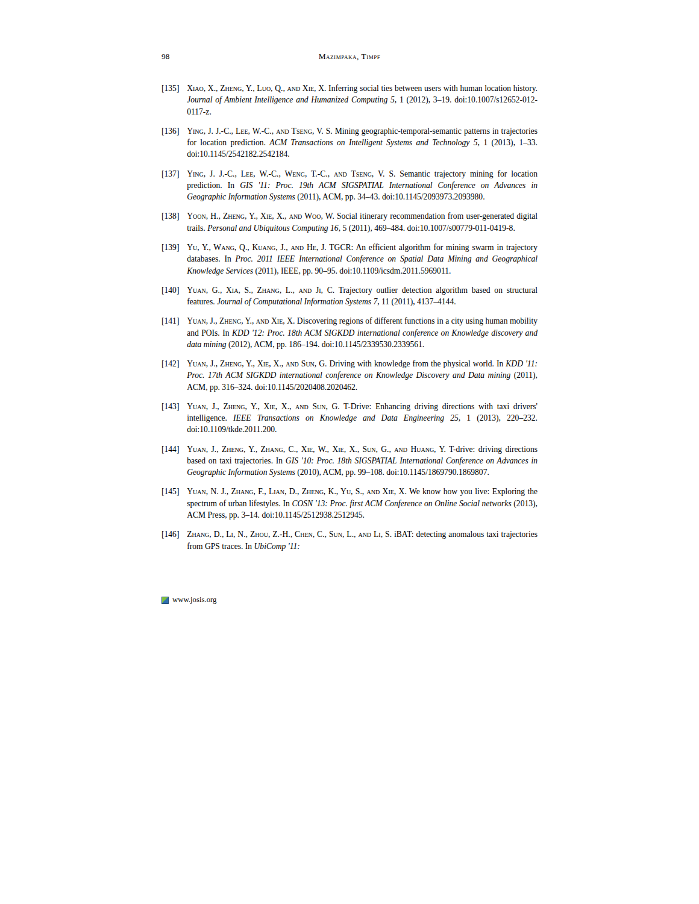98
Mazimpaka, Timpf
[135] Xiao, X., Zheng, Y., Luo, Q., and Xie, X. Inferring social ties between users with human location history. Journal of Ambient Intelligence and Humanized Computing 5, 1 (2012), 3–19. doi:10.1007/s12652-012-0117-z.
[136] Ying, J. J.-C., Lee, W.-C., and Tseng, V. S. Mining geographic-temporal-semantic patterns in trajectories for location prediction. ACM Transactions on Intelligent Systems and Technology 5, 1 (2013), 1–33. doi:10.1145/2542182.2542184.
[137] Ying, J. J.-C., Lee, W.-C., Weng, T.-C., and Tseng, V. S. Semantic trajectory mining for location prediction. In GIS '11: Proc. 19th ACM SIGSPATIAL International Conference on Advances in Geographic Information Systems (2011), ACM, pp. 34–43. doi:10.1145/2093973.2093980.
[138] Yoon, H., Zheng, Y., Xie, X., and Woo, W. Social itinerary recommendation from user-generated digital trails. Personal and Ubiquitous Computing 16, 5 (2011), 469–484. doi:10.1007/s00779-011-0419-8.
[139] Yu, Y., Wang, Q., Kuang, J., and He, J. TGCR: An efficient algorithm for mining swarm in trajectory databases. In Proc. 2011 IEEE International Conference on Spatial Data Mining and Geographical Knowledge Services (2011), IEEE, pp. 90–95. doi:10.1109/icsdm.2011.5969011.
[140] Yuan, G., Xia, S., Zhang, L., and Ji, C. Trajectory outlier detection algorithm based on structural features. Journal of Computational Information Systems 7, 11 (2011), 4137–4144.
[141] Yuan, J., Zheng, Y., and Xie, X. Discovering regions of different functions in a city using human mobility and POIs. In KDD '12: Proc. 18th ACM SIGKDD international conference on Knowledge discovery and data mining (2012), ACM, pp. 186–194. doi:10.1145/2339530.2339561.
[142] Yuan, J., Zheng, Y., Xie, X., and Sun, G. Driving with knowledge from the physical world. In KDD '11: Proc. 17th ACM SIGKDD international conference on Knowledge Discovery and Data mining (2011), ACM, pp. 316–324. doi:10.1145/2020408.2020462.
[143] Yuan, J., Zheng, Y., Xie, X., and Sun, G. T-Drive: Enhancing driving directions with taxi drivers' intelligence. IEEE Transactions on Knowledge and Data Engineering 25, 1 (2013), 220–232. doi:10.1109/tkde.2011.200.
[144] Yuan, J., Zheng, Y., Zhang, C., Xie, W., Xie, X., Sun, G., and Huang, Y. T-drive: driving directions based on taxi trajectories. In GIS '10: Proc. 18th SIGSPATIAL International Conference on Advances in Geographic Information Systems (2010), ACM, pp. 99–108. doi:10.1145/1869790.1869807.
[145] Yuan, N. J., Zhang, F., Lian, D., Zheng, K., Yu, S., and Xie, X. We know how you live: Exploring the spectrum of urban lifestyles. In COSN '13: Proc. first ACM Conference on Online Social networks (2013), ACM Press, pp. 3–14. doi:10.1145/2512938.2512945.
[146] Zhang, D., Li, N., Zhou, Z.-H., Chen, C., Sun, L., and Li, S. iBAT: detecting anomalous taxi trajectories from GPS traces. In UbiComp '11:
www.josis.org